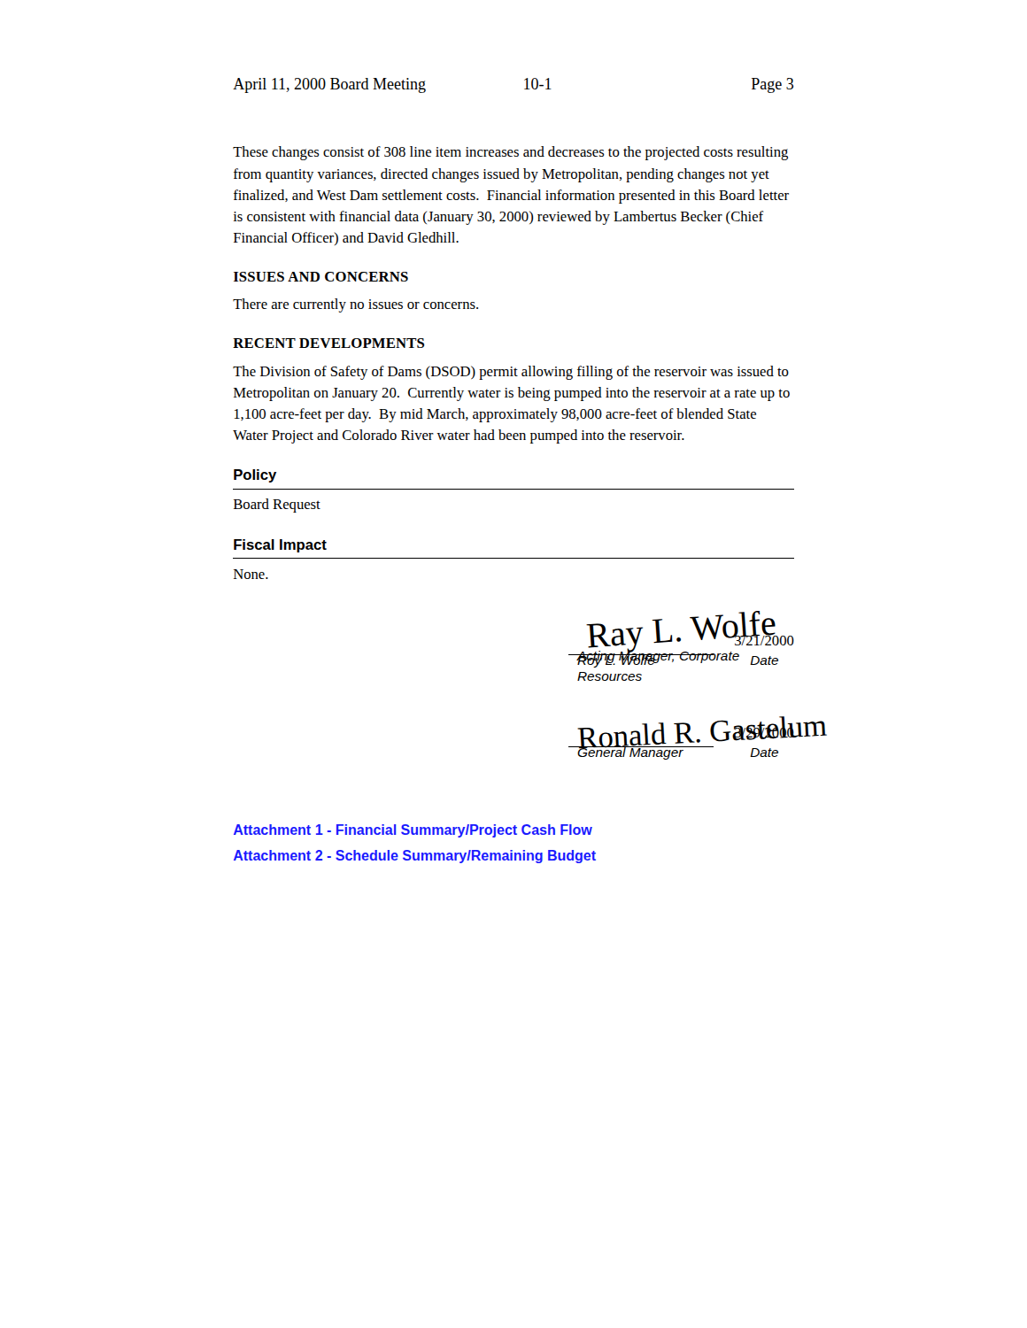April 11, 2000 Board Meeting
10-1
Page 3
These changes consist of 308 line item increases and decreases to the projected costs resulting from quantity variances, directed changes issued by Metropolitan, pending changes not yet finalized, and West Dam settlement costs. Financial information presented in this Board letter is consistent with financial data (January 30, 2000) reviewed by Lambertus Becker (Chief Financial Officer) and David Gledhill.
ISSUES AND CONCERNS
There are currently no issues or concerns.
RECENT DEVELOPMENTS
The Division of Safety of Dams (DSOD) permit allowing filling of the reservoir was issued to Metropolitan on January 20. Currently water is being pumped into the reservoir at a rate up to 1,100 acre-feet per day. By mid March, approximately 98,000 acre-feet of blended State Water Project and Colorado River water had been pumped into the reservoir.
Policy
Board Request
Fiscal Impact
None.
Ray L. Wolfe
Roy L. Wolfe Acting Manager, Corporate Resources 3/21/2000 Date
Ronald R. Gastelum
General Manager 3/29/2000 Date
Attachment 1 - Financial Summary/Project Cash Flow
Attachment 2 - Schedule Summary/Remaining Budget